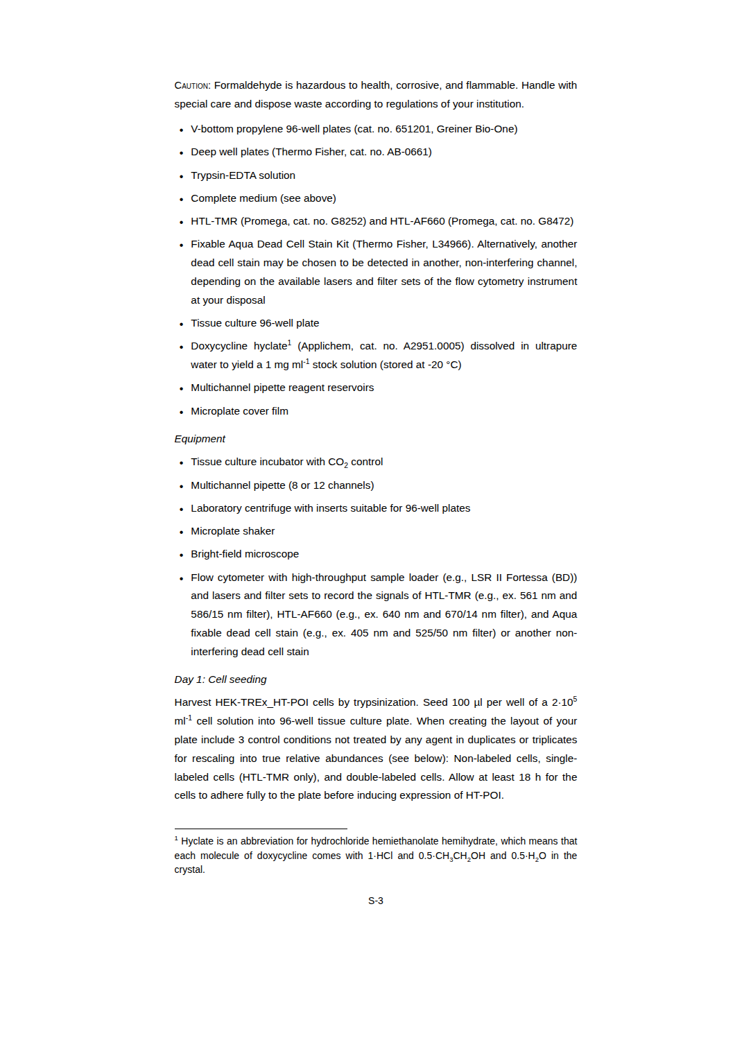Caution: Formaldehyde is hazardous to health, corrosive, and flammable. Handle with special care and dispose waste according to regulations of your institution.
V-bottom propylene 96-well plates (cat. no. 651201, Greiner Bio-One)
Deep well plates (Thermo Fisher, cat. no. AB-0661)
Trypsin-EDTA solution
Complete medium (see above)
HTL-TMR (Promega, cat. no. G8252) and HTL-AF660 (Promega, cat. no. G8472)
Fixable Aqua Dead Cell Stain Kit (Thermo Fisher, L34966). Alternatively, another dead cell stain may be chosen to be detected in another, non-interfering channel, depending on the available lasers and filter sets of the flow cytometry instrument at your disposal
Tissue culture 96-well plate
Doxycycline hyclate1 (Applichem, cat. no. A2951.0005) dissolved in ultrapure water to yield a 1 mg ml-1 stock solution (stored at -20 °C)
Multichannel pipette reagent reservoirs
Microplate cover film
Equipment
Tissue culture incubator with CO2 control
Multichannel pipette (8 or 12 channels)
Laboratory centrifuge with inserts suitable for 96-well plates
Microplate shaker
Bright-field microscope
Flow cytometer with high-throughput sample loader (e.g., LSR II Fortessa (BD)) and lasers and filter sets to record the signals of HTL-TMR (e.g., ex. 561 nm and 586/15 nm filter), HTL-AF660 (e.g., ex. 640 nm and 670/14 nm filter), and Aqua fixable dead cell stain (e.g., ex. 405 nm and 525/50 nm filter) or another non-interfering dead cell stain
Day 1: Cell seeding
Harvest HEK-TREx_HT-POI cells by trypsinization. Seed 100 µl per well of a 2·105 ml-1 cell solution into 96-well tissue culture plate. When creating the layout of your plate include 3 control conditions not treated by any agent in duplicates or triplicates for rescaling into true relative abundances (see below): Non-labeled cells, single-labeled cells (HTL-TMR only), and double-labeled cells. Allow at least 18 h for the cells to adhere fully to the plate before inducing expression of HT-POI.
1 Hyclate is an abbreviation for hydrochloride hemiethanolate hemihydrate, which means that each molecule of doxycycline comes with 1·HCl and 0.5·CH3CH2OH and 0.5·H2O in the crystal.
S-3